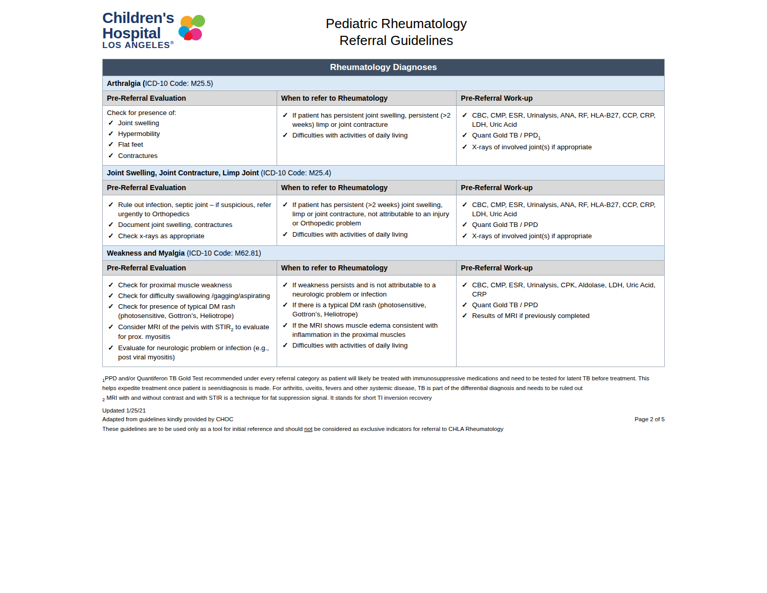Children's Hospital LOS ANGELES®
Pediatric Rheumatology
Referral Guidelines
| Rheumatology Diagnoses |
| Arthralgia ( ICD-10 Code: M25.5) |
| Pre-Referral Evaluation | When to refer to Rheumatology | Pre-Referral Work-up |
| Check for presence of: Joint swelling Hypermobility Flat feet Contractures | If patient has persistent joint swelling, persistent (>2 weeks) limp or joint contracture Difficulties with activities of daily living | CBC, CMP, ESR, Urinalysis, ANA, RF, HLA-B27, CCP, CRP, LDH, Uric Acid Quant Gold TB / PPD 1 X-rays of involved joint(s) if appropriate |
| Joint Swelling, Joint Contracture, Limp Joint (ICD-10 Code: M25.4) |
| Pre-Referral Evaluation | When to refer to Rheumatology | Pre-Referral Work-up |
| Rule out infection, septic joint – if suspicious, refer urgently to Orthopedics Document joint swelling, contractures Check x-rays as appropriate | If patient has persistent (>2 weeks) joint swelling, limp or joint contracture, not attributable to an injury or Orthopedic problem Difficulties with activities of daily living | CBC, CMP, ESR, Urinalysis, ANA, RF, HLA-B27, CCP, CRP, LDH, Uric Acid Quant Gold TB / PPD X-rays of involved joint(s) if appropriate |
| Weakness and Myalgia (ICD-10 Code: M62.81) |
| Pre-Referral Evaluation | When to refer to Rheumatology | Pre-Referral Work-up |
| Check for proximal muscle weakness Check for difficulty swallowing /gagging/aspirating Check for presence of typical DM rash (photosensitive, Gottron’s, Heliotrope) Consider MRI of the pelvis with STIR 2 to evaluate for prox. myositis Evaluate for neurologic problem or infection (e.g., post viral myositis) | If weakness persists and is not attributable to a neurologic problem or infection If there is a typical DM rash (photosensitive, Gottron’s, Heliotrope) If the MRI shows muscle edema consistent with inflammation in the proximal muscles Difficulties with activities of daily living | CBC, CMP, ESR, Urinalysis, CPK, Aldolase, LDH, Uric Acid, CRP Quant Gold TB / PPD Results of MRI if previously completed |
1 PPD and/or Quantiferon TB Gold Test recommended under every referral category as patient will likely be treated with immunosuppressive medications and need to be tested for latent TB before treatment. This helps expedite treatment once patient is seen/diagnosis is made. For arthritis, uveitis, fevers and other systemic disease, TB is part of the differential diagnosis and needs to be ruled out
2 MRI with and without contrast and with STIR is a technique for fat suppression signal. It stands for short TI inversion recovery
Updated 1/25/21
Adapted from guidelines kindly provided by CHOC Page 2 of 5
These guidelines are to be used only as a tool for initial reference and should not be considered as exclusive indicators for referral to CHLA Rheumatology